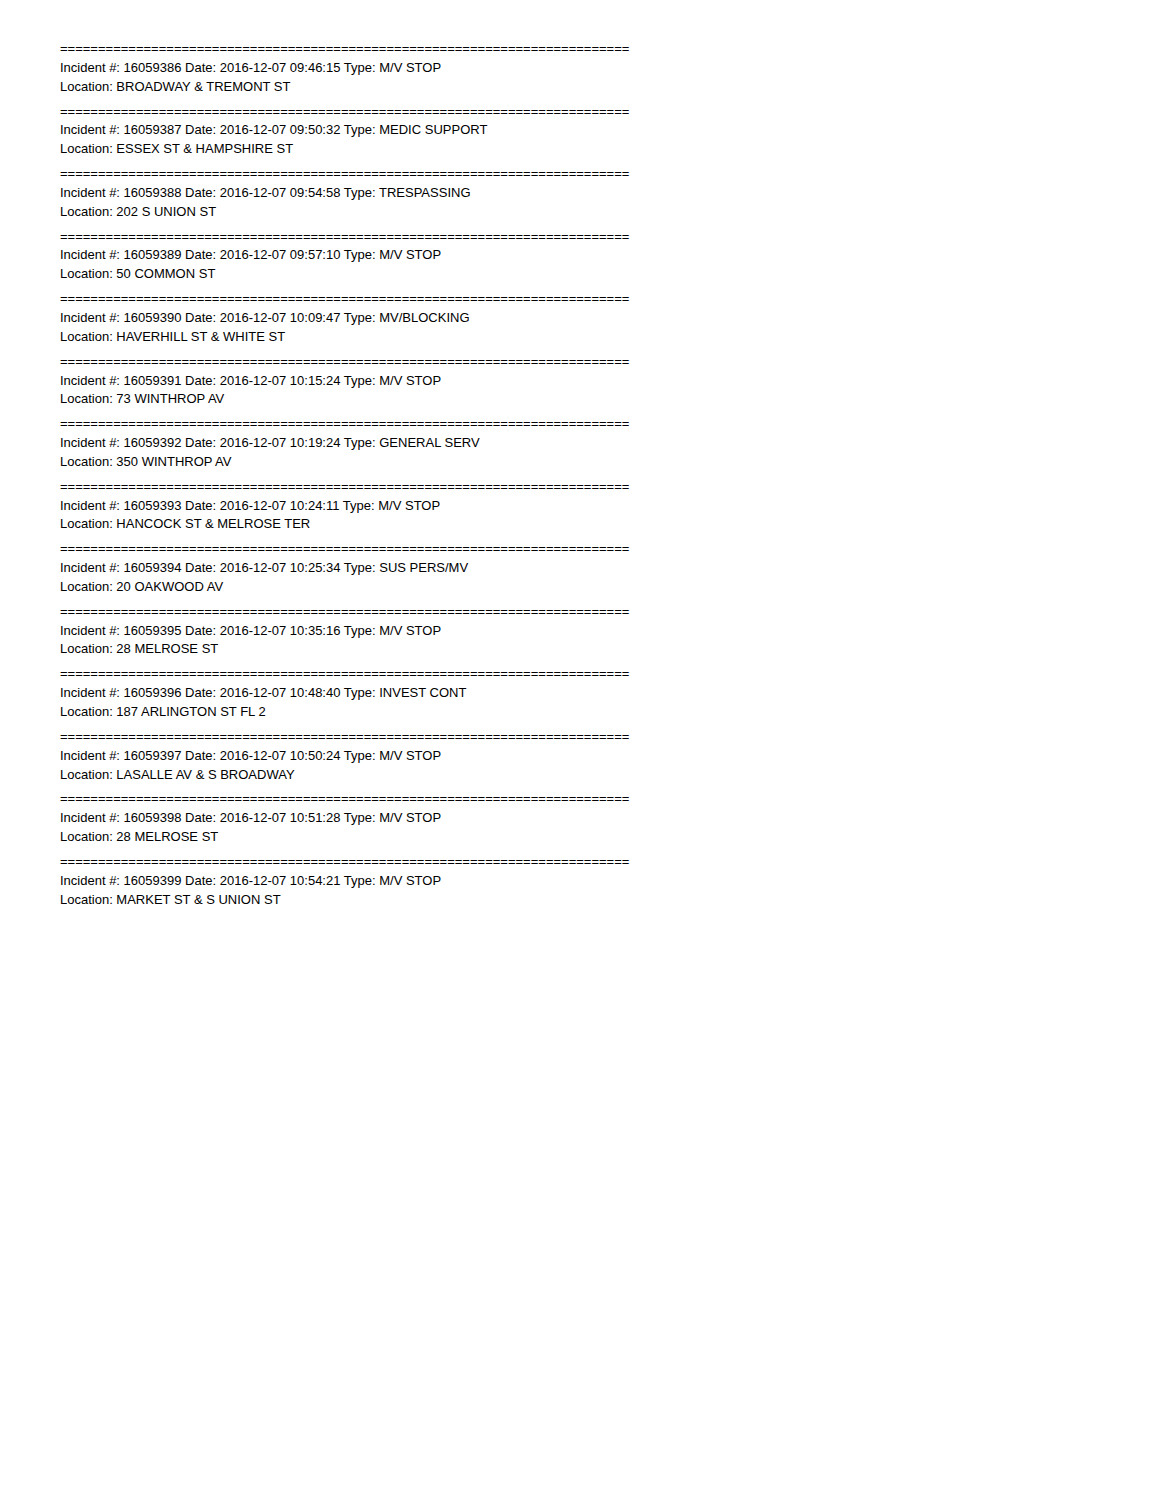===========================================================================
Incident #: 16059386 Date: 2016-12-07 09:46:15 Type: M/V STOP
Location: BROADWAY & TREMONT ST
===========================================================================
Incident #: 16059387 Date: 2016-12-07 09:50:32 Type: MEDIC SUPPORT
Location: ESSEX ST & HAMPSHIRE ST
===========================================================================
Incident #: 16059388 Date: 2016-12-07 09:54:58 Type: TRESPASSING
Location: 202 S UNION ST
===========================================================================
Incident #: 16059389 Date: 2016-12-07 09:57:10 Type: M/V STOP
Location: 50 COMMON ST
===========================================================================
Incident #: 16059390 Date: 2016-12-07 10:09:47 Type: MV/BLOCKING
Location: HAVERHILL ST & WHITE ST
===========================================================================
Incident #: 16059391 Date: 2016-12-07 10:15:24 Type: M/V STOP
Location: 73 WINTHROP AV
===========================================================================
Incident #: 16059392 Date: 2016-12-07 10:19:24 Type: GENERAL SERV
Location: 350 WINTHROP AV
===========================================================================
Incident #: 16059393 Date: 2016-12-07 10:24:11 Type: M/V STOP
Location: HANCOCK ST & MELROSE TER
===========================================================================
Incident #: 16059394 Date: 2016-12-07 10:25:34 Type: SUS PERS/MV
Location: 20 OAKWOOD AV
===========================================================================
Incident #: 16059395 Date: 2016-12-07 10:35:16 Type: M/V STOP
Location: 28 MELROSE ST
===========================================================================
Incident #: 16059396 Date: 2016-12-07 10:48:40 Type: INVEST CONT
Location: 187 ARLINGTON ST FL 2
===========================================================================
Incident #: 16059397 Date: 2016-12-07 10:50:24 Type: M/V STOP
Location: LASALLE AV & S BROADWAY
===========================================================================
Incident #: 16059398 Date: 2016-12-07 10:51:28 Type: M/V STOP
Location: 28 MELROSE ST
===========================================================================
Incident #: 16059399 Date: 2016-12-07 10:54:21 Type: M/V STOP
Location: MARKET ST & S UNION ST